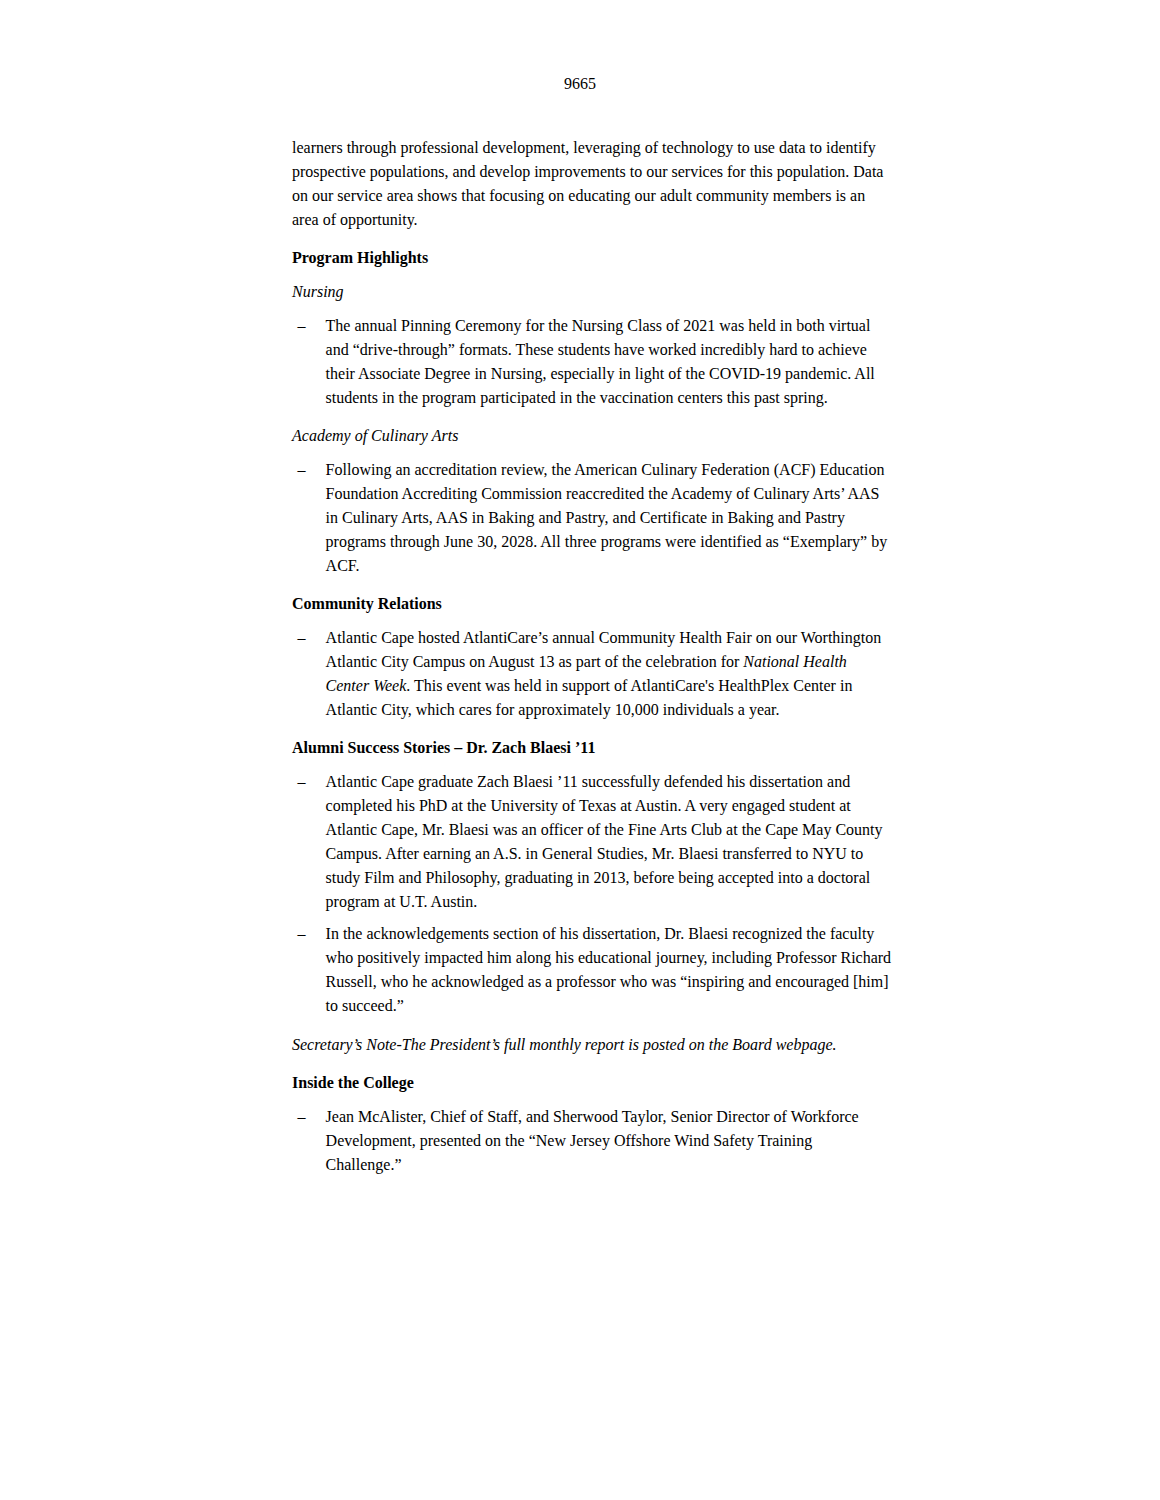9665
learners through professional development, leveraging of technology to use data to identify prospective populations, and develop improvements to our services for this population. Data on our service area shows that focusing on educating our adult community members is an area of opportunity.
Program Highlights
Nursing
The annual Pinning Ceremony for the Nursing Class of 2021 was held in both virtual and “drive-through” formats. These students have worked incredibly hard to achieve their Associate Degree in Nursing, especially in light of the COVID-19 pandemic. All students in the program participated in the vaccination centers this past spring.
Academy of Culinary Arts
Following an accreditation review, the American Culinary Federation (ACF) Education Foundation Accrediting Commission reaccredited the Academy of Culinary Arts’ AAS in Culinary Arts, AAS in Baking and Pastry, and Certificate in Baking and Pastry programs through June 30, 2028. All three programs were identified as “Exemplary” by ACF.
Community Relations
Atlantic Cape hosted AtlantiCare’s annual Community Health Fair on our Worthington Atlantic City Campus on August 13 as part of the celebration for National Health Center Week. This event was held in support of AtlantiCare's HealthPlex Center in Atlantic City, which cares for approximately 10,000 individuals a year.
Alumni Success Stories – Dr. Zach Blaesi ’11
Atlantic Cape graduate Zach Blaesi ’11 successfully defended his dissertation and completed his PhD at the University of Texas at Austin. A very engaged student at Atlantic Cape, Mr. Blaesi was an officer of the Fine Arts Club at the Cape May County Campus. After earning an A.S. in General Studies, Mr. Blaesi transferred to NYU to study Film and Philosophy, graduating in 2013, before being accepted into a doctoral program at U.T. Austin.
In the acknowledgements section of his dissertation, Dr. Blaesi recognized the faculty who positively impacted him along his educational journey, including Professor Richard Russell, who he acknowledged as a professor who was “inspiring and encouraged [him] to succeed.”
Secretary’s Note-The President’s full monthly report is posted on the Board webpage.
Inside the College
Jean McAlister, Chief of Staff, and Sherwood Taylor, Senior Director of Workforce Development, presented on the “New Jersey Offshore Wind Safety Training Challenge.”